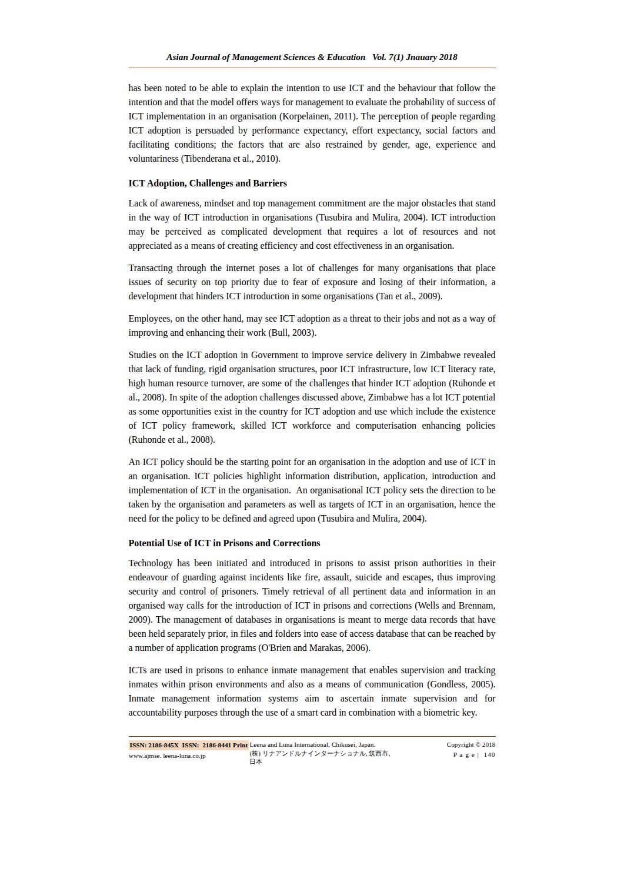Asian Journal of Management Sciences & Education Vol. 7(1) Jnauary 2018
has been noted to be able to explain the intention to use ICT and the behaviour that follow the intention and that the model offers ways for management to evaluate the probability of success of ICT implementation in an organisation (Korpelainen, 2011). The perception of people regarding ICT adoption is persuaded by performance expectancy, effort expectancy, social factors and facilitating conditions; the factors that are also restrained by gender, age, experience and voluntariness (Tibenderana et al., 2010).
ICT Adoption, Challenges and Barriers
Lack of awareness, mindset and top management commitment are the major obstacles that stand in the way of ICT introduction in organisations (Tusubira and Mulira, 2004). ICT introduction may be perceived as complicated development that requires a lot of resources and not appreciated as a means of creating efficiency and cost effectiveness in an organisation.
Transacting through the internet poses a lot of challenges for many organisations that place issues of security on top priority due to fear of exposure and losing of their information, a development that hinders ICT introduction in some organisations (Tan et al., 2009).
Employees, on the other hand, may see ICT adoption as a threat to their jobs and not as a way of improving and enhancing their work (Bull, 2003).
Studies on the ICT adoption in Government to improve service delivery in Zimbabwe revealed that lack of funding, rigid organisation structures, poor ICT infrastructure, low ICT literacy rate, high human resource turnover, are some of the challenges that hinder ICT adoption (Ruhonde et al., 2008). In spite of the adoption challenges discussed above, Zimbabwe has a lot ICT potential as some opportunities exist in the country for ICT adoption and use which include the existence of ICT policy framework, skilled ICT workforce and computerisation enhancing policies (Ruhonde et al., 2008).
An ICT policy should be the starting point for an organisation in the adoption and use of ICT in an organisation. ICT policies highlight information distribution, application, introduction and implementation of ICT in the organisation. An organisational ICT policy sets the direction to be taken by the organisation and parameters as well as targets of ICT in an organisation, hence the need for the policy to be defined and agreed upon (Tusubira and Mulira, 2004).
Potential Use of ICT in Prisons and Corrections
Technology has been initiated and introduced in prisons to assist prison authorities in their endeavour of guarding against incidents like fire, assault, suicide and escapes, thus improving security and control of prisoners. Timely retrieval of all pertinent data and information in an organised way calls for the introduction of ICT in prisons and corrections (Wells and Brennam, 2009). The management of databases in organisations is meant to merge data records that have been held separately prior, in files and folders into ease of access database that can be reached by a number of application programs (O'Brien and Marakas, 2006).
ICTs are used in prisons to enhance inmate management that enables supervision and tracking inmates within prison environments and also as a means of communication (Gondless, 2005). Inmate management information systems aim to ascertain inmate supervision and for accountability purposes through the use of a smart card in combination with a biometric key.
ISSN: 2186-845X ISSN: 2186-8441 Print www.ajmse. leena-luna.co.jp
Leena and Luna International, Chikusei, Japan.
(株) リナアンドルナインターナショナル, 筑西市,日本
Copyright © 2018 P a g e | 140